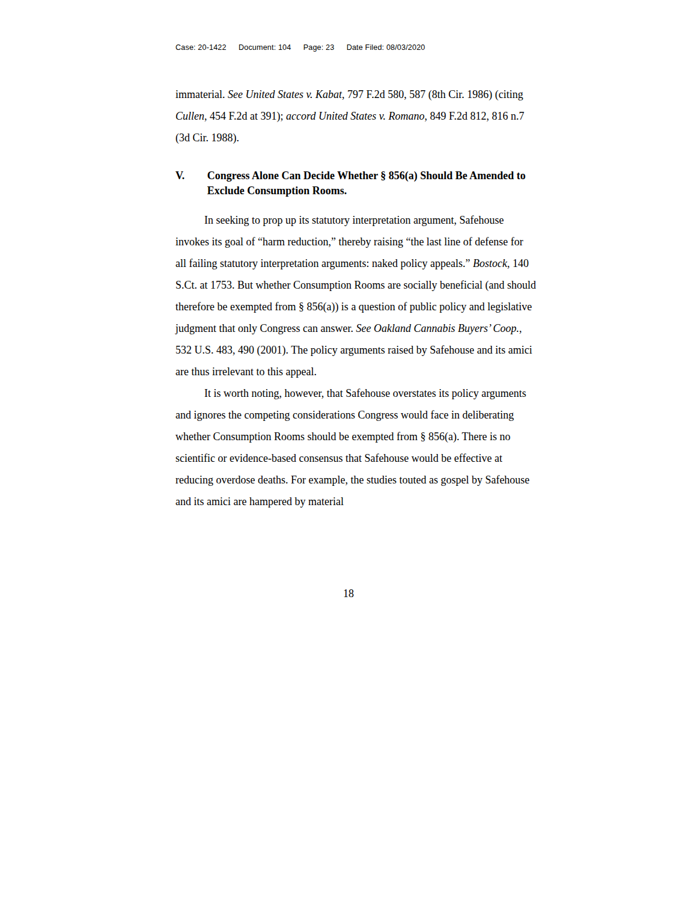Case: 20-1422 Document: 104 Page: 23 Date Filed: 08/03/2020
immaterial. See United States v. Kabat, 797 F.2d 580, 587 (8th Cir. 1986) (citing Cullen, 454 F.2d at 391); accord United States v. Romano, 849 F.2d 812, 816 n.7 (3d Cir. 1988).
V. Congress Alone Can Decide Whether § 856(a) Should Be Amended to Exclude Consumption Rooms.
In seeking to prop up its statutory interpretation argument, Safehouse invokes its goal of “harm reduction,” thereby raising “the last line of defense for all failing statutory interpretation arguments: naked policy appeals.” Bostock, 140 S.Ct. at 1753. But whether Consumption Rooms are socially beneficial (and should therefore be exempted from § 856(a)) is a question of public policy and legislative judgment that only Congress can answer. See Oakland Cannabis Buyers’ Coop., 532 U.S. 483, 490 (2001). The policy arguments raised by Safehouse and its amici are thus irrelevant to this appeal.
It is worth noting, however, that Safehouse overstates its policy arguments and ignores the competing considerations Congress would face in deliberating whether Consumption Rooms should be exempted from § 856(a). There is no scientific or evidence-based consensus that Safehouse would be effective at reducing overdose deaths. For example, the studies touted as gospel by Safehouse and its amici are hampered by material
18